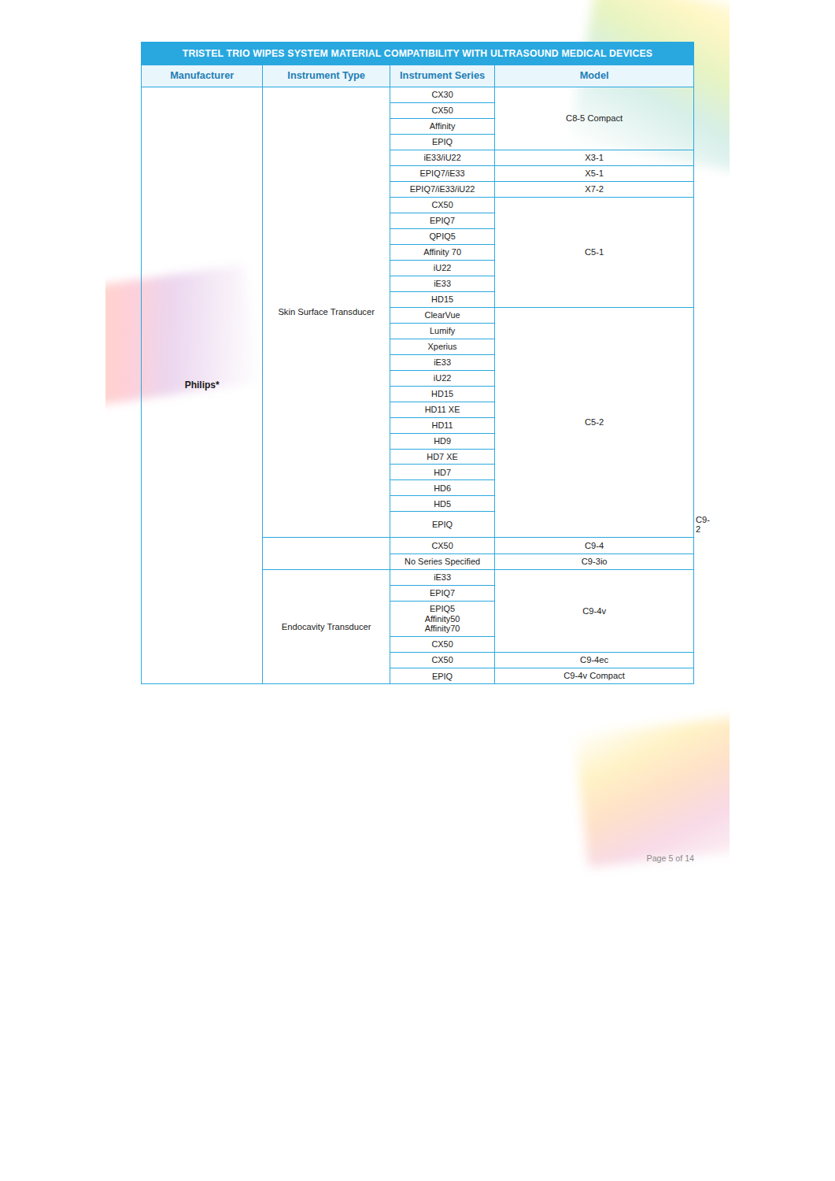| TRISTEL TRIO WIPES SYSTEM MATERIAL COMPATIBILITY WITH ULTRASOUND MEDICAL DEVICES |
| --- |
| Manufacturer | Instrument Type | Instrument Series | Model |
| Philips* | Skin Surface Transducer | CX30 | C8-5 Compact |
| CX50 |
| Affinity |
| EPIQ |
| iE33/iU22 | X3-1 |
| EPIQ7/iE33 | X5-1 |
| EPIQ7/iE33/iU22 | X7-2 |
| CX50 | C5-1 |
| EPIQ7 |
| QPIQ5 |
| Affinity 70 |
| iU22 |
| iE33 |
| HD15 |
| ClearVue | C5-2 |
| Lumify |
| Xperius |
| iE33 |
| iU22 |
| HD15 |
| HD11 XE |
| HD11 |
| HD9 |
| HD7 XE |
| HD7 |
| HD6 |
| HD5 |
| EPIQ | C9-2 |
| | CX50 | C9-4 |
| No Series Specified | C9-3io |
| Endocavity Transducer | iE33 | C9-4v |
| EPIQ7 |
| EPIQ5 Affinity50 Affinity70 |
| CX50 |
| CX50 | C9-4ec |
| EPIQ | C9-4v Compact |
Page 5 of 14